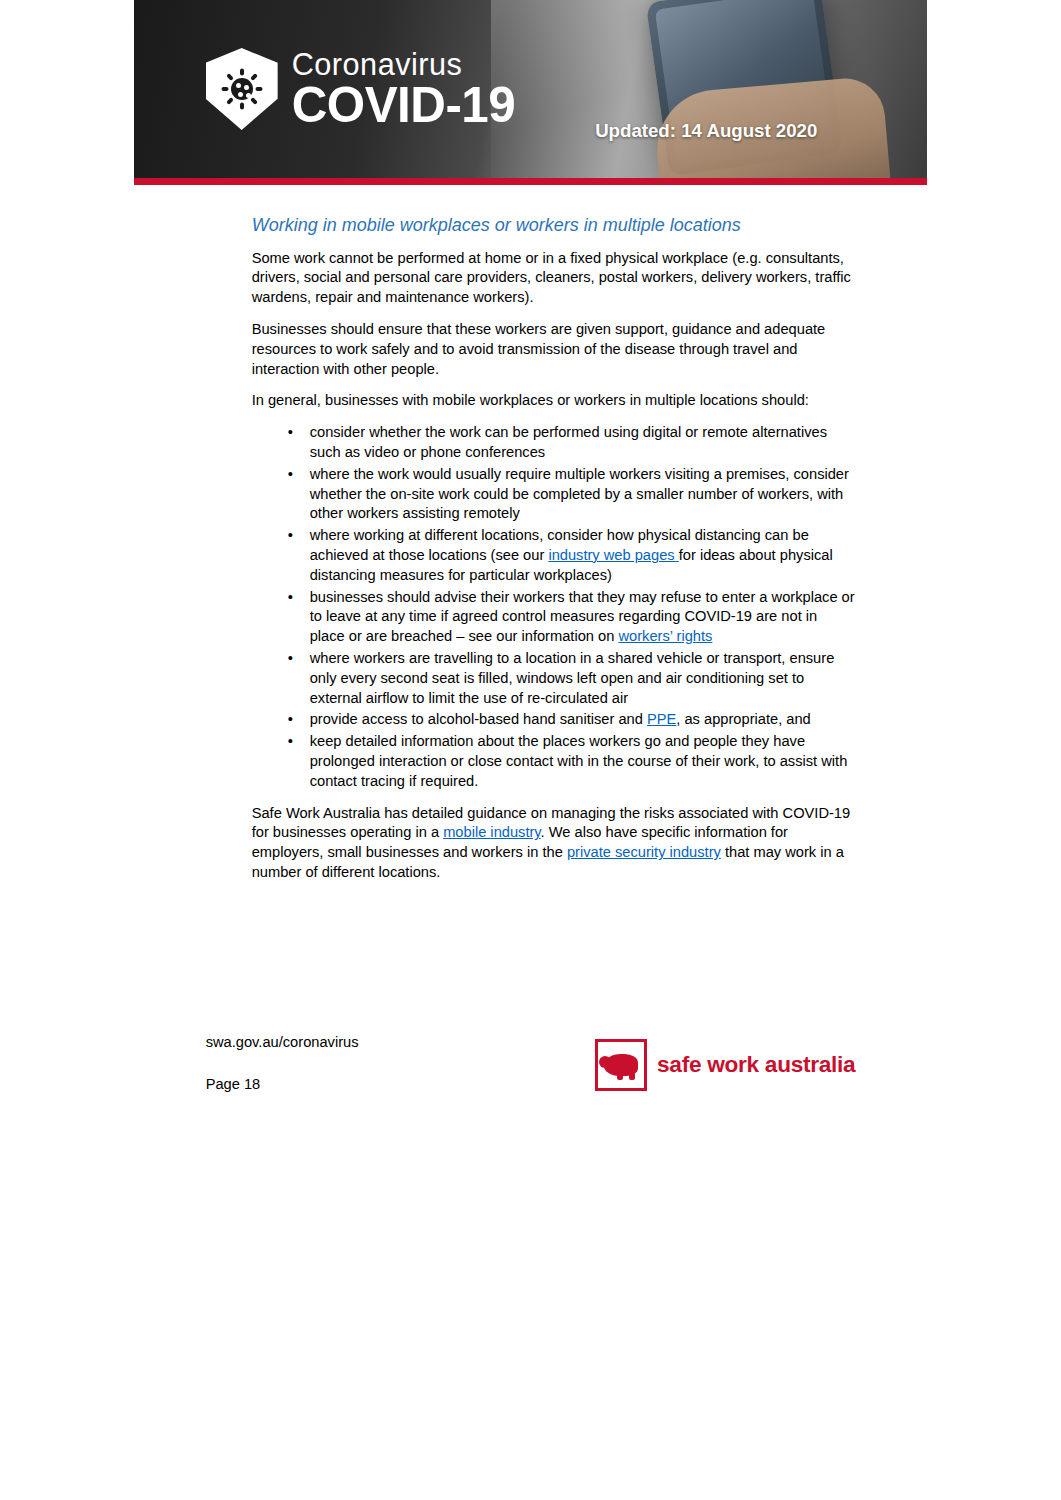Coronavirus
COVID-19
Updated: 14 August 2020
Working in mobile workplaces or workers in multiple locations
Some work cannot be performed at home or in a fixed physical workplace (e.g. consultants, drivers, social and personal care providers, cleaners, postal workers, delivery workers, traffic wardens, repair and maintenance workers).
Businesses should ensure that these workers are given support, guidance and adequate resources to work safely and to avoid transmission of the disease through travel and interaction with other people.
In general, businesses with mobile workplaces or workers in multiple locations should:
consider whether the work can be performed using digital or remote alternatives such as video or phone conferences
where the work would usually require multiple workers visiting a premises, consider whether the on-site work could be completed by a smaller number of workers, with other workers assisting remotely
where working at different locations, consider how physical distancing can be achieved at those locations (see our industry web pages for ideas about physical distancing measures for particular workplaces)
businesses should advise their workers that they may refuse to enter a workplace or to leave at any time if agreed control measures regarding COVID-19 are not in place or are breached – see our information on workers’ rights
where workers are travelling to a location in a shared vehicle or transport, ensure only every second seat is filled, windows left open and air conditioning set to external airflow to limit the use of re-circulated air
provide access to alcohol-based hand sanitiser and PPE, as appropriate, and
keep detailed information about the places workers go and people they have prolonged interaction or close contact with in the course of their work, to assist with contact tracing if required.
Safe Work Australia has detailed guidance on managing the risks associated with COVID-19 for businesses operating in a mobile industry. We also have specific information for employers, small businesses and workers in the private security industry that may work in a number of different locations.
swa.gov.au/coronavirus
Page 18
safe work australia